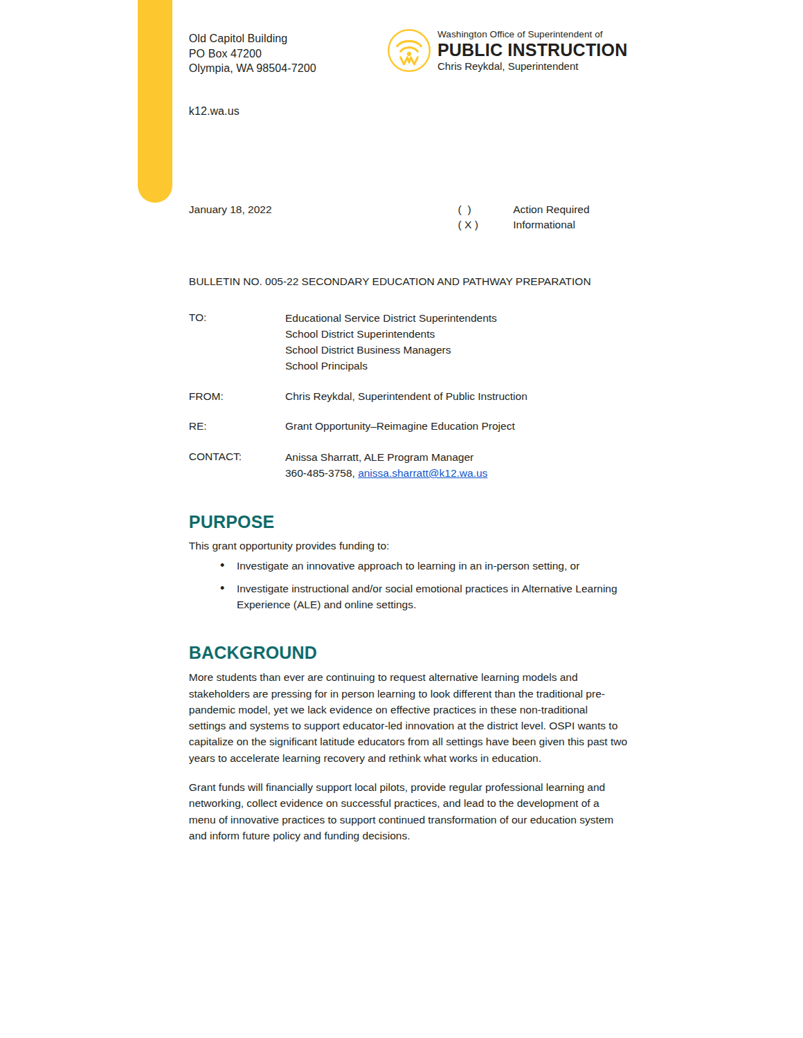Old Capitol Building
PO Box 47200
Olympia, WA 98504-7200 k12.wa.us
Washington Office of Superintendent of
PUBLIC INSTRUCTION
Chris Reykdal, Superintendent
January 18, 2022
( ) Action Required
( X ) Informational
BULLETIN NO. 005-22 SECONDARY EDUCATION AND PATHWAY PREPARATION
| TO: | Educational Service District Superintendents School District Superintendents School District Business Managers School Principals |
| FROM: | Chris Reykdal, Superintendent of Public Instruction |
| RE: | Grant Opportunity–Reimagine Education Project |
| CONTACT: | Anissa Sharratt, ALE Program Manager 360-485-3758, anissa.sharratt@k12.wa.us |
PURPOSE
This grant opportunity provides funding to:
Investigate an innovative approach to learning in an in-person setting, or
Investigate instructional and/or social emotional practices in Alternative Learning Experience (ALE) and online settings.
BACKGROUND
More students than ever are continuing to request alternative learning models and stakeholders are pressing for in person learning to look different than the traditional pre-pandemic model, yet we lack evidence on effective practices in these non-traditional settings and systems to support educator-led innovation at the district level. OSPI wants to capitalize on the significant latitude educators from all settings have been given this past two years to accelerate learning recovery and rethink what works in education.
Grant funds will financially support local pilots, provide regular professional learning and networking, collect evidence on successful practices, and lead to the development of a menu of innovative practices to support continued transformation of our education system and inform future policy and funding decisions.